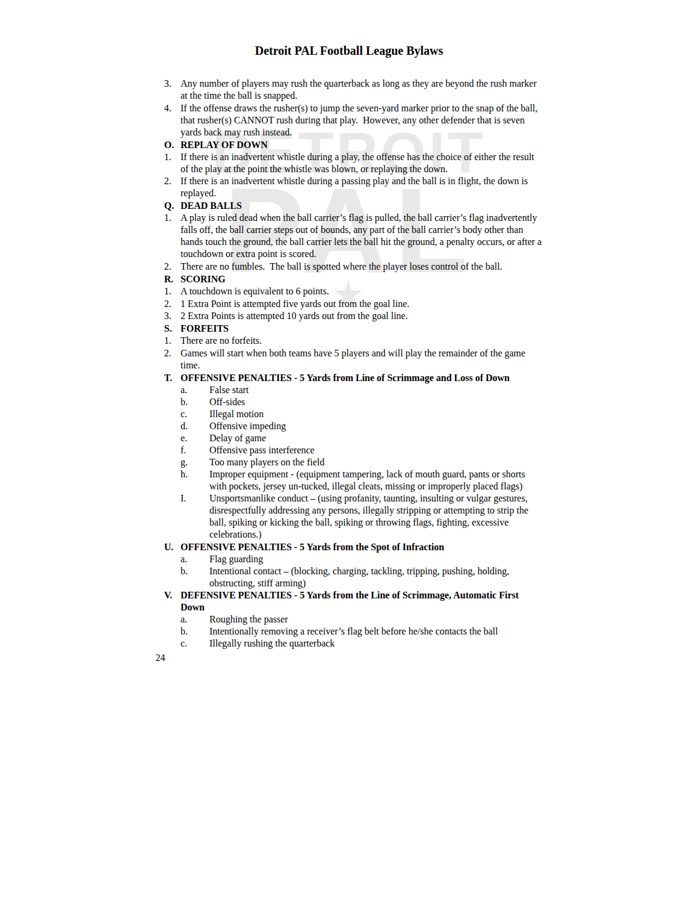DETROIT
PAL
★
Detroit PAL Football League Bylaws
3. Any number of players may rush the quarterback as long as they are beyond the rush marker at the time the ball is snapped.
4. If the offense draws the rusher(s) to jump the seven-yard marker prior to the snap of the ball, that rusher(s) CANNOT rush during that play. However, any other defender that is seven yards back may rush instead.
O. REPLAY OF DOWN
1. If there is an inadvertent whistle during a play, the offense has the choice of either the result of the play at the point the whistle was blown, or replaying the down.
2. If there is an inadvertent whistle during a passing play and the ball is in flight, the down is replayed.
Q. DEAD BALLS
1. A play is ruled dead when the ball carrier’s flag is pulled, the ball carrier’s flag inadvertently falls off, the ball carrier steps out of bounds, any part of the ball carrier’s body other than hands touch the ground, the ball carrier lets the ball hit the ground, a penalty occurs, or after a touchdown or extra point is scored.
2. There are no fumbles. The ball is spotted where the player loses control of the ball.
R. SCORING
1. A touchdown is equivalent to 6 points.
2. 1 Extra Point is attempted five yards out from the goal line.
3. 2 Extra Points is attempted 10 yards out from the goal line.
S. FORFEITS
1. There are no forfeits.
2. Games will start when both teams have 5 players and will play the remainder of the game time.
T. OFFENSIVE PENALTIES - 5 Yards from Line of Scrimmage and Loss of Down
a. False start
b. Off-sides
c. Illegal motion
d. Offensive impeding
e. Delay of game
f. Offensive pass interference
g. Too many players on the field
h. Improper equipment - (equipment tampering, lack of mouth guard, pants or shorts with pockets, jersey un-tucked, illegal cleats, missing or improperly placed flags)
I. Unsportsmanlike conduct – (using profanity, taunting, insulting or vulgar gestures, disrespectfully addressing any persons, illegally stripping or attempting to strip the ball, spiking or kicking the ball, spiking or throwing flags, fighting, excessive celebrations.)
U. OFFENSIVE PENALTIES - 5 Yards from the Spot of Infraction
a. Flag guarding
b. Intentional contact – (blocking, charging, tackling, tripping, pushing, holding, obstructing, stiff arming)
V. DEFENSIVE PENALTIES - 5 Yards from the Line of Scrimmage, Automatic First Down
a. Roughing the passer
b. Intentionally removing a receiver’s flag belt before he/she contacts the ball
c. Illegally rushing the quarterback
24